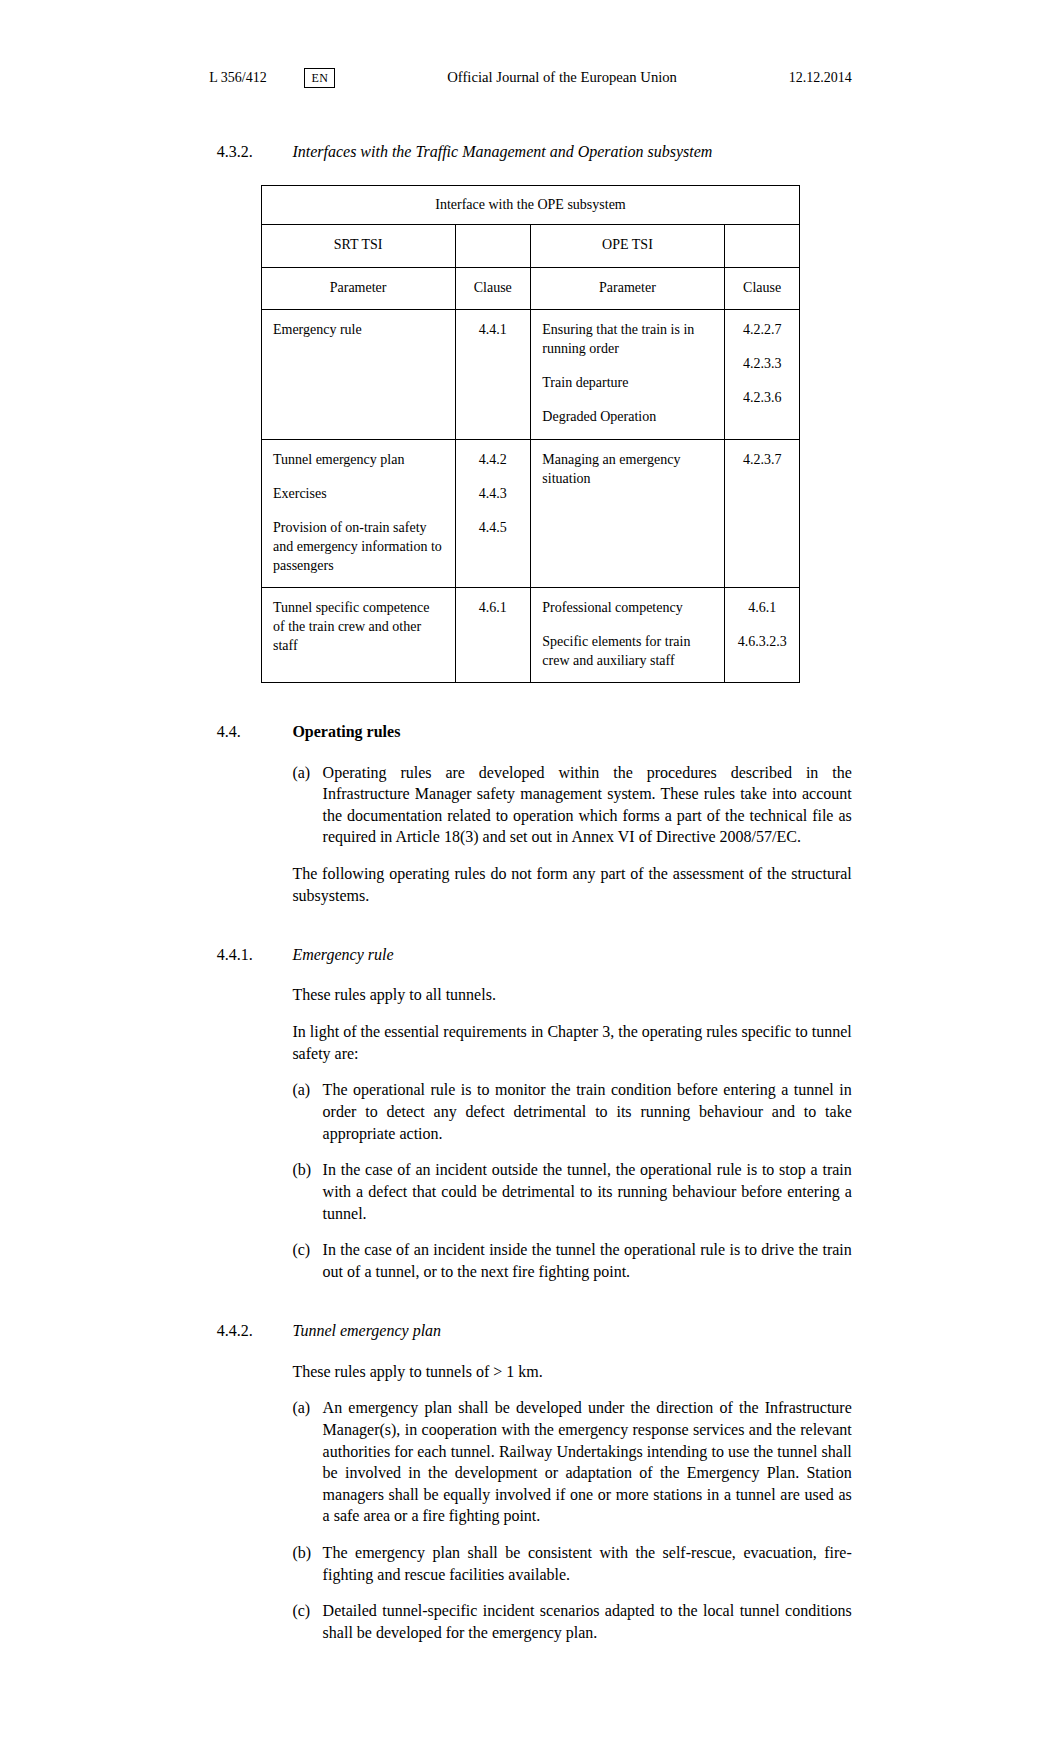L 356/412 EN
Official Journal of the European Union
12.12.2014
4.3.2.
Interfaces with the Traffic Management and Operation subsystem
| Interface with the OPE subsystem |
| --- |
| SRT TSI | | OPE TSI | |
| Parameter | Clause | Parameter | Clause |
| Emergency rule | 4.4.1 | Ensuring that the train is in running order Train departure Degraded Operation | 4.2.2.7 4.2.3.3 4.2.3.6 |
| Tunnel emergency plan Exercises Provision of on-train safety and emergency information to passengers | 4.4.2 4.4.3 4.4.5 | Managing an emergency situation | 4.2.3.7 |
| Tunnel specific competence of the train crew and other staff | 4.6.1 | Professional competency Specific elements for train crew and auxiliary staff | 4.6.1 4.6.3.2.3 |
4.4.
Operating rules
(a) Operating rules are developed within the procedures described in the Infrastructure Manager safety management system. These rules take into account the documentation related to operation which forms a part of the technical file as required in Article 18(3) and set out in Annex VI of Directive 2008/57/EC.
The following operating rules do not form any part of the assessment of the structural subsystems.
4.4.1.
Emergency rule
These rules apply to all tunnels.
In light of the essential requirements in Chapter 3, the operating rules specific to tunnel safety are:
(a) The operational rule is to monitor the train condition before entering a tunnel in order to detect any defect detrimental to its running behaviour and to take appropriate action.
(b) In the case of an incident outside the tunnel, the operational rule is to stop a train with a defect that could be detrimental to its running behaviour before entering a tunnel.
(c) In the case of an incident inside the tunnel the operational rule is to drive the train out of a tunnel, or to the next fire fighting point.
4.4.2.
Tunnel emergency plan
These rules apply to tunnels of > 1 km.
(a) An emergency plan shall be developed under the direction of the Infrastructure Manager(s), in cooperation with the emergency response services and the relevant authorities for each tunnel. Railway Undertakings intending to use the tunnel shall be involved in the development or adaptation of the Emergency Plan. Station managers shall be equally involved if one or more stations in a tunnel are used as a safe area or a fire fighting point.
(b) The emergency plan shall be consistent with the self-rescue, evacuation, fire-fighting and rescue facilities available.
(c) Detailed tunnel-specific incident scenarios adapted to the local tunnel conditions shall be developed for the emergency plan.